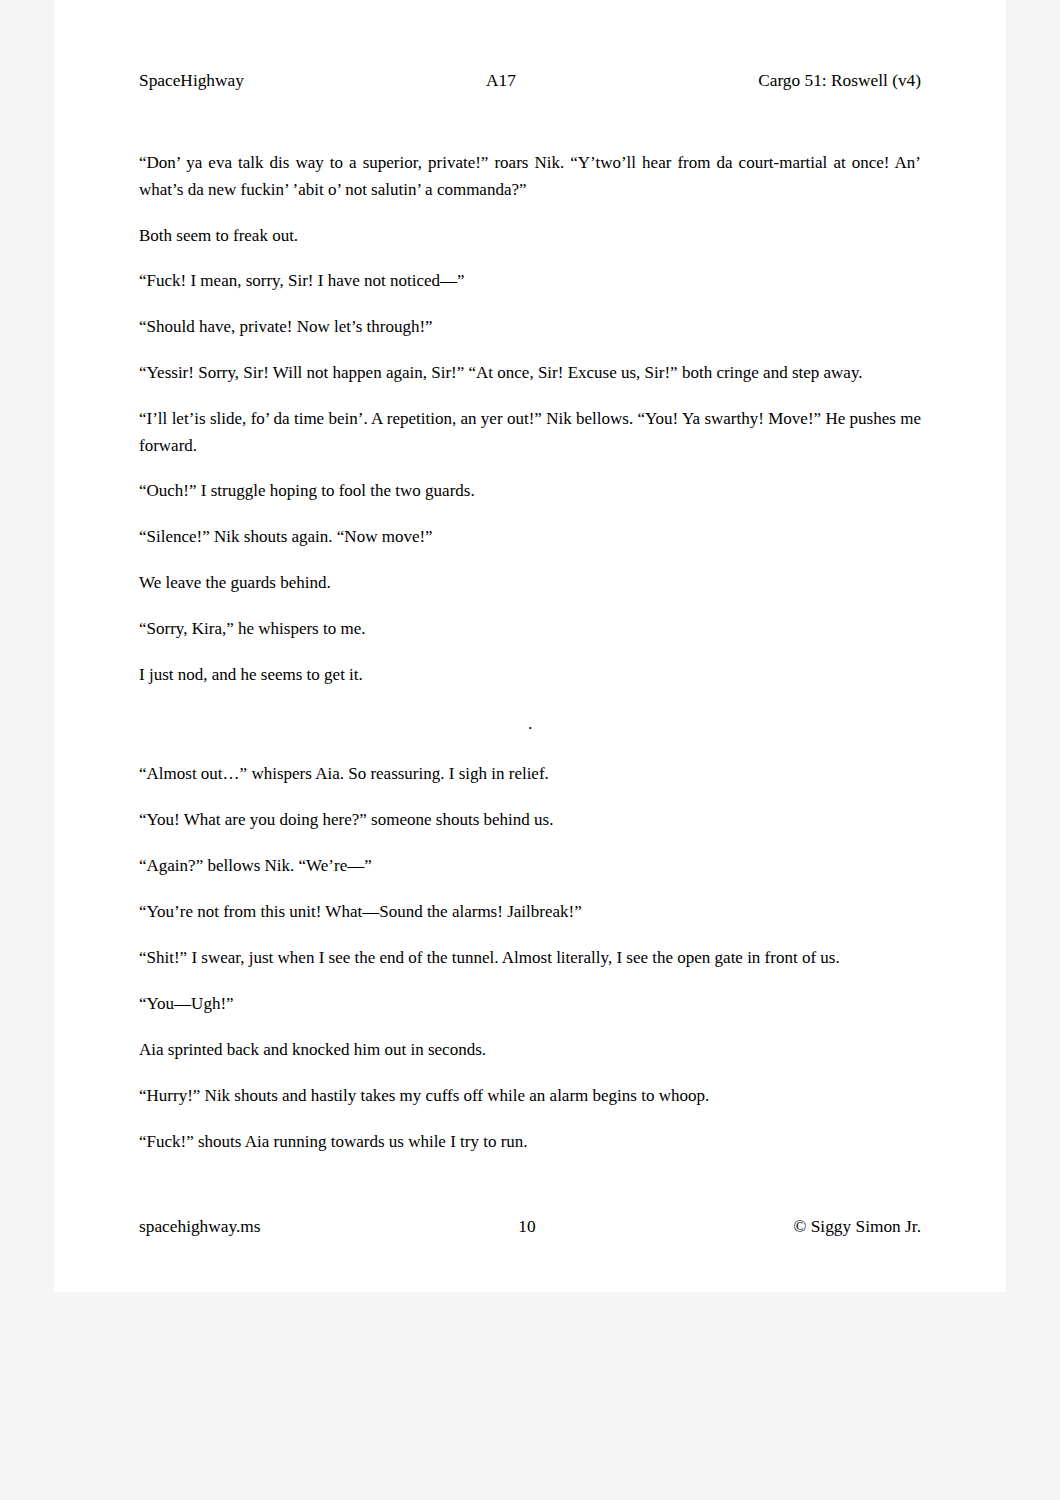SpaceHighway
A17
Cargo 51: Roswell (v4)
“Don’ ya eva talk dis way to a superior, private!” roars Nik. “Y’two’ll hear from da court-martial at once! An’ what’s da new fuckin’ ’abit o’ not salutin’ a commanda?”
Both seem to freak out.
“Fuck! I mean, sorry, Sir! I have not noticed—”
“Should have, private! Now let’s through!”
“Yessir! Sorry, Sir! Will not happen again, Sir!” “At once, Sir! Excuse us, Sir!” both cringe and step away.
“I’ll let’is slide, fo’ da time bein’. A repetition, an yer out!” Nik bellows. “You! Ya swarthy! Move!” He pushes me forward.
“Ouch!” I struggle hoping to fool the two guards.
“Silence!” Nik shouts again. “Now move!”
We leave the guards behind.
“Sorry, Kira,” he whispers to me.
I just nod, and he seems to get it.
.
“Almost out…” whispers Aia. So reassuring. I sigh in relief.
“You! What are you doing here?” someone shouts behind us.
“Again?” bellows Nik. “We’re—”
“You’re not from this unit! What—Sound the alarms! Jailbreak!”
“Shit!” I swear, just when I see the end of the tunnel. Almost literally, I see the open gate in front of us.
“You—Ugh!”
Aia sprinted back and knocked him out in seconds.
“Hurry!” Nik shouts and hastily takes my cuffs off while an alarm begins to whoop.
“Fuck!” shouts Aia running towards us while I try to run.
spacehighway.ms
10
© Siggy Simon Jr.